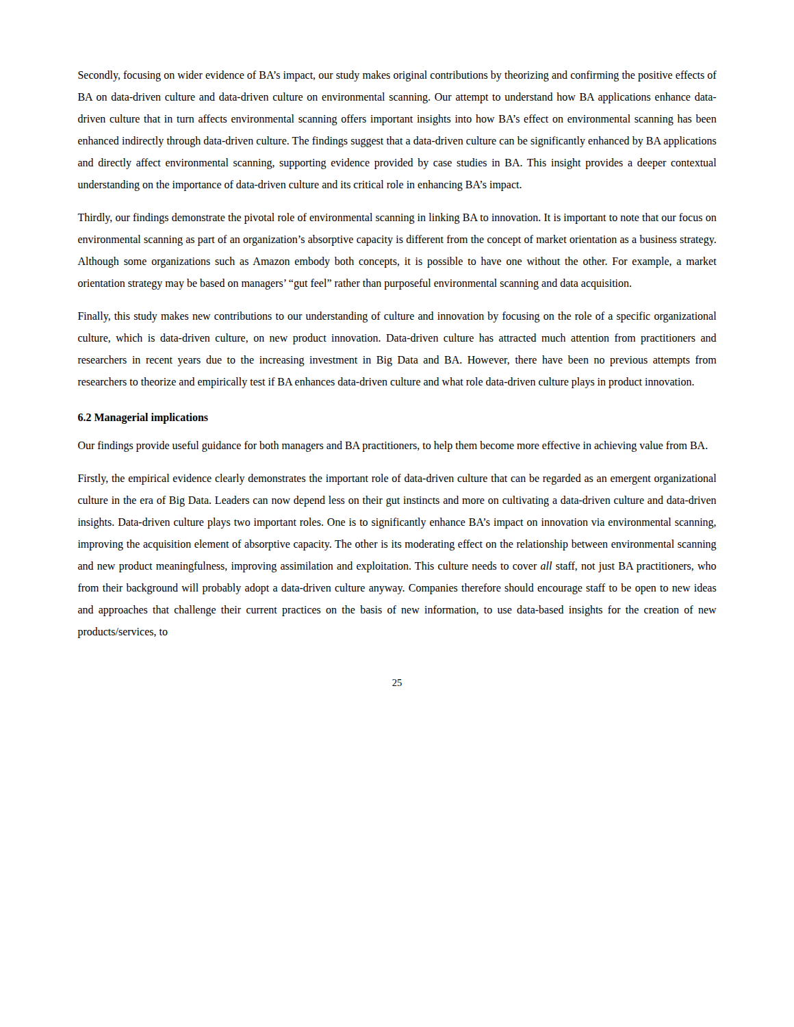Secondly, focusing on wider evidence of BA’s impact, our study makes original contributions by theorizing and confirming the positive effects of BA on data-driven culture and data-driven culture on environmental scanning. Our attempt to understand how BA applications enhance data-driven culture that in turn affects environmental scanning offers important insights into how BA’s effect on environmental scanning has been enhanced indirectly through data-driven culture. The findings suggest that a data-driven culture can be significantly enhanced by BA applications and directly affect environmental scanning, supporting evidence provided by case studies in BA. This insight provides a deeper contextual understanding on the importance of data-driven culture and its critical role in enhancing BA’s impact.
Thirdly, our findings demonstrate the pivotal role of environmental scanning in linking BA to innovation. It is important to note that our focus on environmental scanning as part of an organization’s absorptive capacity is different from the concept of market orientation as a business strategy. Although some organizations such as Amazon embody both concepts, it is possible to have one without the other. For example, a market orientation strategy may be based on managers’ “gut feel” rather than purposeful environmental scanning and data acquisition.
Finally, this study makes new contributions to our understanding of culture and innovation by focusing on the role of a specific organizational culture, which is data-driven culture, on new product innovation. Data-driven culture has attracted much attention from practitioners and researchers in recent years due to the increasing investment in Big Data and BA. However, there have been no previous attempts from researchers to theorize and empirically test if BA enhances data-driven culture and what role data-driven culture plays in product innovation.
6.2 Managerial implications
Our findings provide useful guidance for both managers and BA practitioners, to help them become more effective in achieving value from BA.
Firstly, the empirical evidence clearly demonstrates the important role of data-driven culture that can be regarded as an emergent organizational culture in the era of Big Data. Leaders can now depend less on their gut instincts and more on cultivating a data-driven culture and data-driven insights. Data-driven culture plays two important roles. One is to significantly enhance BA’s impact on innovation via environmental scanning, improving the acquisition element of absorptive capacity. The other is its moderating effect on the relationship between environmental scanning and new product meaningfulness, improving assimilation and exploitation. This culture needs to cover all staff, not just BA practitioners, who from their background will probably adopt a data-driven culture anyway. Companies therefore should encourage staff to be open to new ideas and approaches that challenge their current practices on the basis of new information, to use data-based insights for the creation of new products/services, to
25